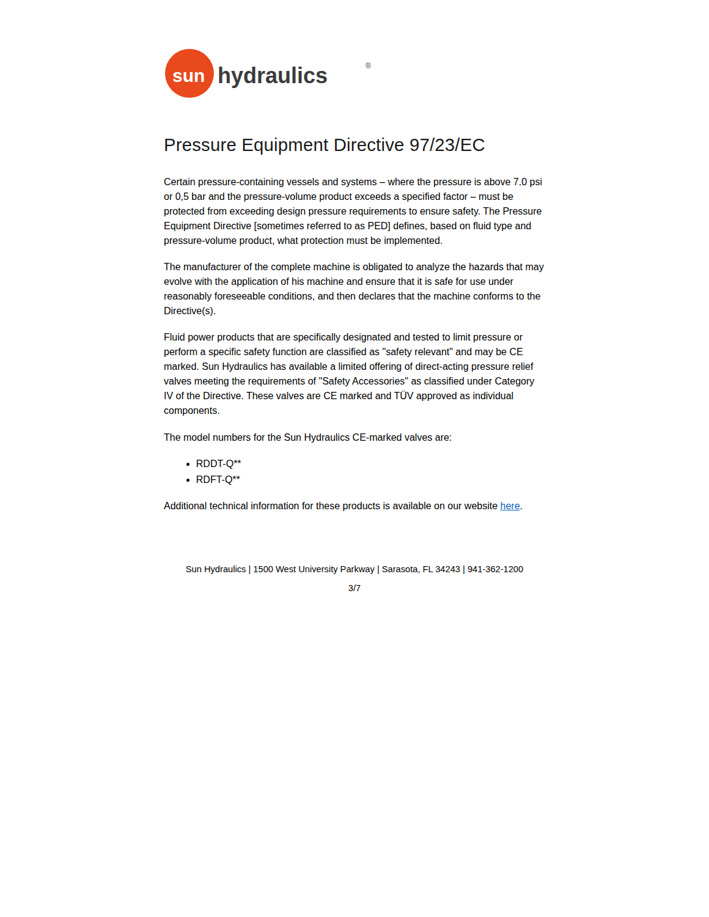sun hydraulics ®
Pressure Equipment Directive 97/23/EC
Certain pressure-containing vessels and systems – where the pressure is above 7.0 psi or 0,5 bar and the pressure-volume product exceeds a specified factor – must be protected from exceeding design pressure requirements to ensure safety. The Pressure Equipment Directive [sometimes referred to as PED] defines, based on fluid type and pressure-volume product, what protection must be implemented.
The manufacturer of the complete machine is obligated to analyze the hazards that may evolve with the application of his machine and ensure that it is safe for use under reasonably foreseeable conditions, and then declares that the machine conforms to the Directive(s).
Fluid power products that are specifically designated and tested to limit pressure or perform a specific safety function are classified as "safety relevant" and may be CE marked. Sun Hydraulics has available a limited offering of direct-acting pressure relief valves meeting the requirements of "Safety Accessories" as classified under Category IV of the Directive. These valves are CE marked and TÜV approved as individual components.
The model numbers for the Sun Hydraulics CE-marked valves are:
RDDT-Q**
RDFT-Q**
Additional technical information for these products is available on our website here.
Sun Hydraulics | 1500 West University Parkway | Sarasota, FL 34243 | 941-362-1200
3/7